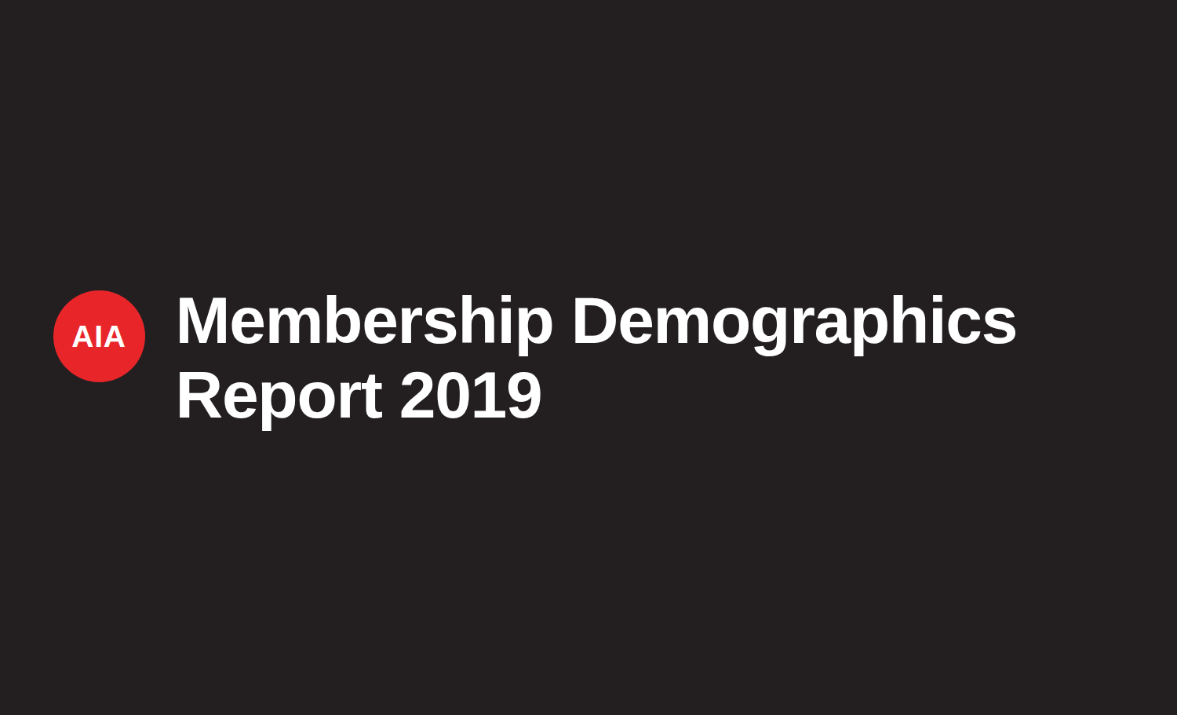AIA
Membership Demographics Report 2019